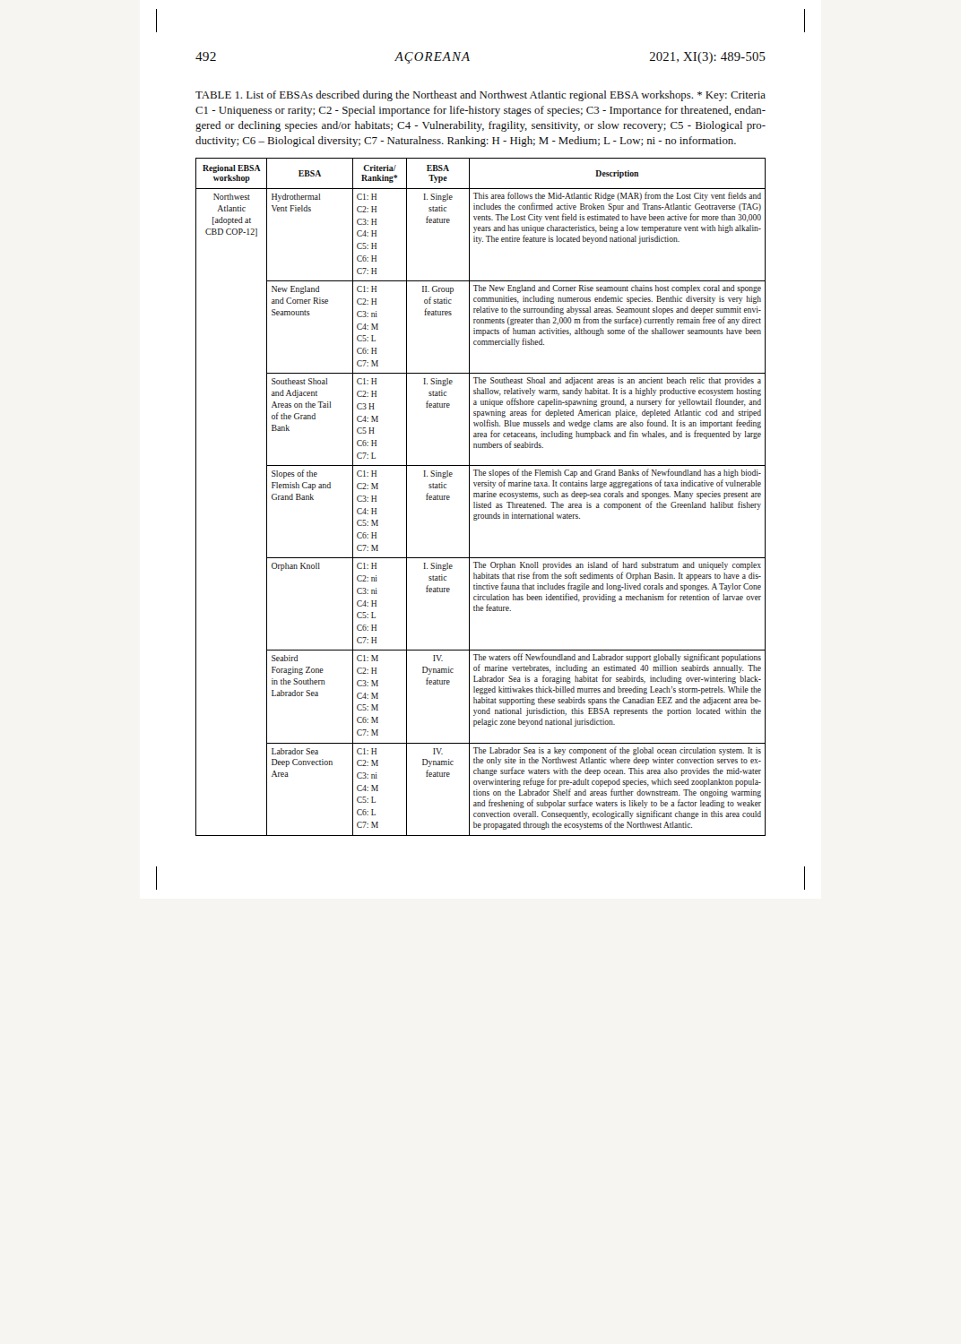492 Açoreana 2021, XI(3): 489-505
TABLE 1. List of EBSAs described during the Northeast and Northwest Atlantic regional EBSA workshops. * Key: Criteria C1 - Uniqueness or rarity; C2 - Special importance for life-history stages of species; C3 - Importance for threatened, endangered or declining species and/or habitats; C4 - Vulnerability, fragility, sensitivity, or slow recovery; C5 - Biological productivity; C6 – Biological diversity; C7 - Naturalness. Ranking: H - High; M - Medium; L - Low; ni - no information.
| Regional EBSA workshop | EBSA | Criteria/ Ranking* | EBSA Type | Description |
| --- | --- | --- | --- | --- |
| Northwest Atlantic [adopted at CBD COP-12] | Hydrothermal Vent Fields | C1: H C2: H C3: H C4: H C5: H C6: H C7: H | I. Single static feature | This area follows the Mid-Atlantic Ridge (MAR) from the Lost City vent fields and includes the confirmed active Broken Spur and Trans-Atlantic Geotraverse (TAG) vents. The Lost City vent field is estimated to have been active for more than 30,000 years and has unique characteristics, being a low temperature vent with high alkalinity. The entire feature is located beyond national jurisdiction. |
| New England and Corner Rise Seamounts | C1: H C2: H C3: ni C4: M C5: L C6: H C7: M | II. Group of static features | The New England and Corner Rise seamount chains host complex coral and sponge communities, including numerous endemic species. Benthic diversity is very high relative to the surrounding abyssal areas. Seamount slopes and deeper summit environments (greater than 2,000 m from the surface) currently remain free of any direct impacts of human activities, although some of the shallower seamounts have been commercially fished. |
| Southeast Shoal and Adjacent Areas on the Tail of the Grand Bank | C1: H C2: H C3 H C4: M C5 H C6: H C7: L | I. Single static feature | The Southeast Shoal and adjacent areas is an ancient beach relic that provides a shallow, relatively warm, sandy habitat. It is a highly productive ecosystem hosting a unique offshore capelin-spawning ground, a nursery for yellowtail flounder, and spawning areas for depleted American plaice, depleted Atlantic cod and striped wolfish. Blue mussels and wedge clams are also found. It is an important feeding area for cetaceans, including humpback and fin whales, and is frequented by large numbers of seabirds. |
| Slopes of the Flemish Cap and Grand Bank | C1: H C2: M C3: H C4: H C5: M C6: H C7: M | I. Single static feature | The slopes of the Flemish Cap and Grand Banks of Newfoundland has a high biodiversity of marine taxa. It contains large aggregations of taxa indicative of vulnerable marine ecosystems, such as deep-sea corals and sponges. Many species present are listed as Threatened. The area is a component of the Greenland halibut fishery grounds in international waters. |
| Orphan Knoll | C1: H C2: ni C3: ni C4: H C5: L C6: H C7: H | I. Single static feature | The Orphan Knoll provides an island of hard substratum and uniquely complex habitats that rise from the soft sediments of Orphan Basin. It appears to have a distinctive fauna that includes fragile and long-lived corals and sponges. A Taylor Cone circulation has been identified, providing a mechanism for retention of larvae over the feature. |
| Seabird Foraging Zone in the Southern Labrador Sea | C1: M C2: H C3: M C4: M C5: M C6: M C7: M | IV. Dynamic feature | The waters off Newfoundland and Labrador support globally significant populations of marine vertebrates, including an estimated 40 million seabirds annually. The Labrador Sea is a foraging habitat for seabirds, including over-wintering black-legged kittiwakes thick-billed murres and breeding Leach’s storm-petrels. While the habitat supporting these seabirds spans the Canadian EEZ and the adjacent area beyond national jurisdiction, this EBSA represents the portion located within the pelagic zone beyond national jurisdiction. |
| Labrador Sea Deep Convection Area | C1: H C2: M C3: ni C4: M C5: L C6: L C7: M | IV. Dynamic feature | The Labrador Sea is a key component of the global ocean circulation system. It is the only site in the Northwest Atlantic where deep winter convection serves to exchange surface waters with the deep ocean. This area also provides the mid-water overwintering refuge for pre-adult copepod species, which seed zooplankton populations on the Labrador Shelf and areas further downstream. The ongoing warming and freshening of subpolar surface waters is likely to be a factor leading to weaker convection overall. Consequently, ecologically significant change in this area could be propagated through the ecosystems of the Northwest Atlantic. |